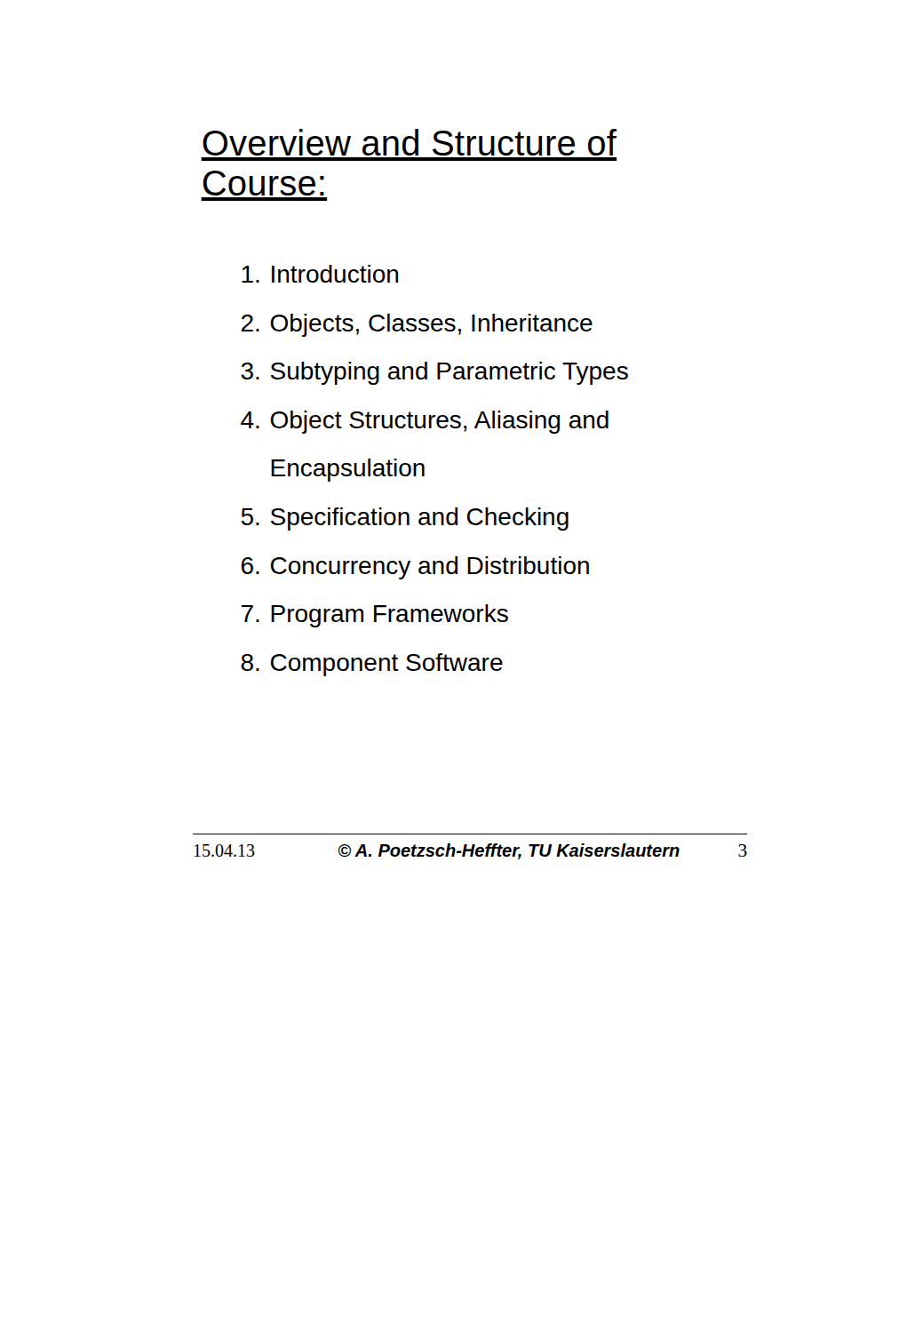Overview and Structure of Course:
Introduction
Objects, Classes, Inheritance
Subtyping and Parametric Types
Object Structures, Aliasing and Encapsulation
Specification and Checking
Concurrency and Distribution
Program Frameworks
Component Software
15.04.13 © A. Poetzsch-Heffter, TU Kaiserslautern 3